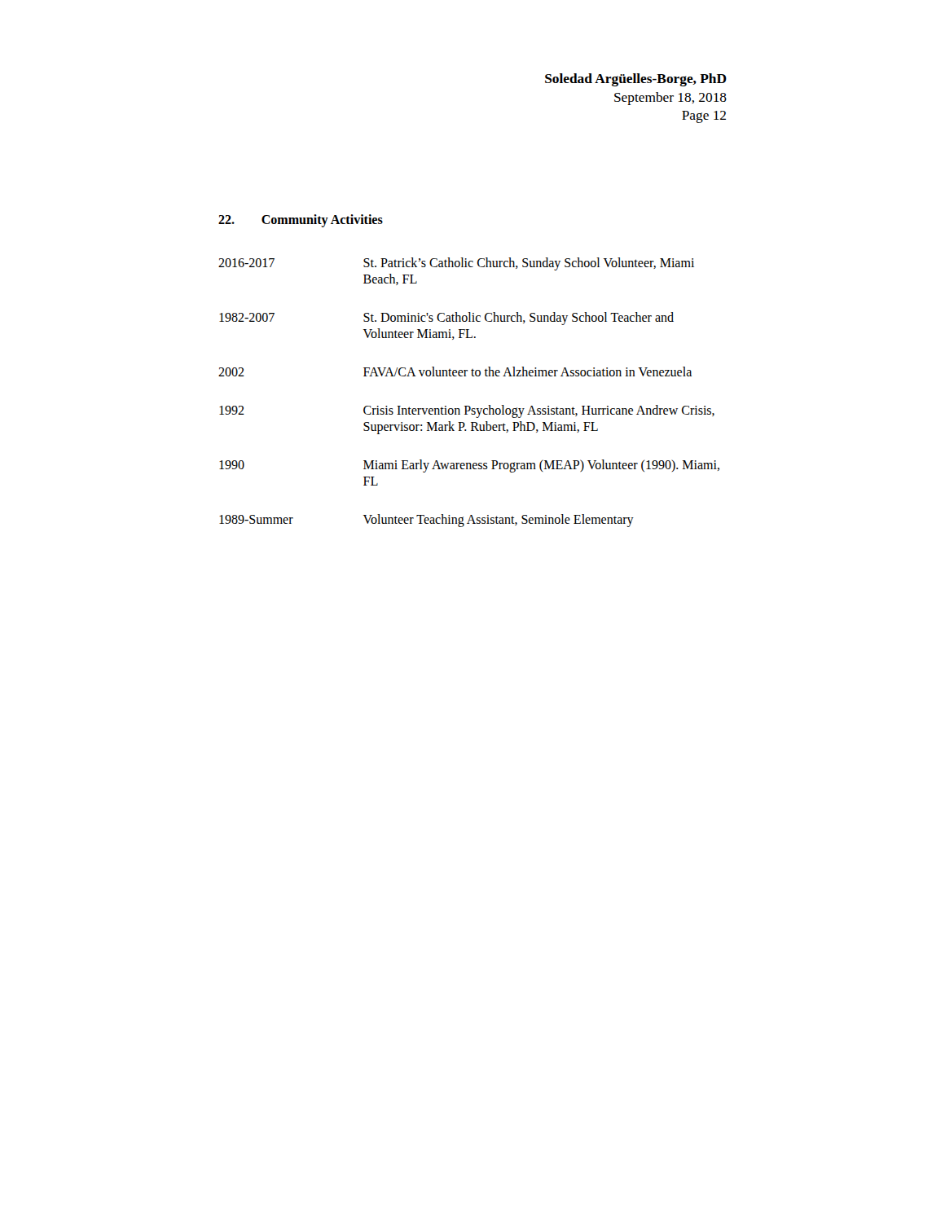Soledad Argüelles-Borge, PhD
September 18, 2018
Page 12
22. Community Activities
| 2016-2017 | St. Patrick’s Catholic Church, Sunday School Volunteer, Miami Beach, FL |
| 1982-2007 | St. Dominic's Catholic Church, Sunday School Teacher and Volunteer Miami, FL. |
| 2002 | FAVA/CA volunteer to the Alzheimer Association in Venezuela |
| 1992 | Crisis Intervention Psychology Assistant, Hurricane Andrew Crisis, Supervisor: Mark P. Rubert, PhD, Miami, FL |
| 1990 | Miami Early Awareness Program (MEAP) Volunteer (1990). Miami, FL |
| 1989-Summer | Volunteer Teaching Assistant, Seminole Elementary |